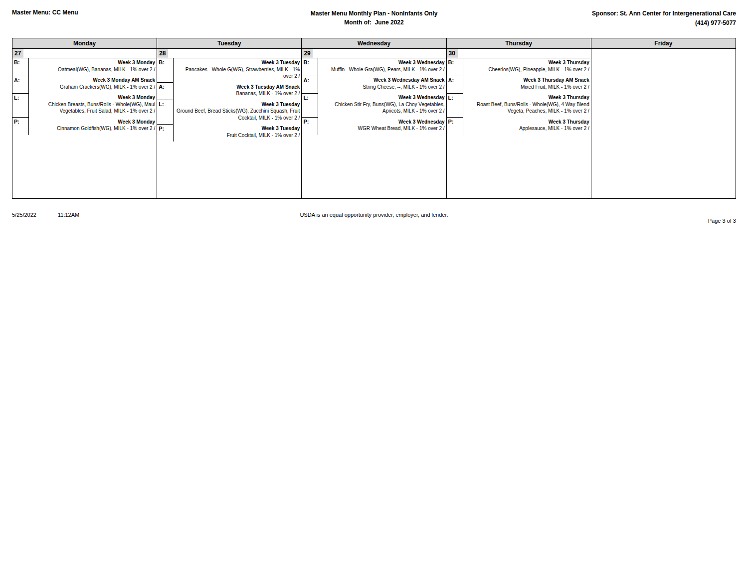Master Menu: CC Menu
Master Menu Monthly Plan - NonInfants Only
Month of: June 2022
Sponsor: St. Ann Center for Intergenerational Care
(414) 977-5077
| Monday | Tuesday | Wednesday | Thursday | Friday |
| --- | --- | --- | --- | --- |
| 27 / B: / Week 3 Monday Oatmeal(WG), Bananas, MILK - 1% over 2 / / / A: / Week 3 Monday AM Snack Graham Crackers(WG), MILK - 1% over 2 / / / L: / Week 3 Monday Chicken Breasts, Buns/Rolls - Whole(WG), Maui Vegetables, Fruit Salad, MILK - 1% over 2 / / / P: / Week 3 Monday Cinnamon Goldfish(WG), MILK - 1% over 2 / / | 28 / B: / Week 3 Tuesday Pancakes - Whole G(WG), Strawberries, MILK - 1% over 2 / / / A: / Week 3 Tuesday AM Snack Bananas, MILK - 1% over 2 / / / L: / Week 3 Tuesday Ground Beef, Bread Sticks(WG), Zucchini Squash, Fruit Cocktail, MILK - 1% over 2 / / / P: / Week 3 Tuesday Fruit Cocktail, MILK - 1% over 2 / / | 29 / B: / Week 3 Wednesday Muffin - Whole Gra(WG), Pears, MILK - 1% over 2 / / / A: / Week 3 Wednesday AM Snack String Cheese, --, MILK - 1% over 2 / / / L: / Week 3 Wednesday Chicken Stir Fry, Buns(WG), La Choy Vegetables, Apricots, MILK - 1% over 2 / / / P: / Week 3 Wednesday WGR Wheat Bread, MILK - 1% over 2 / / | 30 / B: / Week 3 Thursday Cheerios(WG), Pineapple, MILK - 1% over 2 / / / A: / Week 3 Thursday AM Snack Mixed Fruit, MILK - 1% over 2 / / / L: / Week 3 Thursday Roast Beef, Buns/Rolls - Whole(WG), 4 Way Blend Vegeta, Peaches, MILK - 1% over 2 / / / P: / Week 3 Thursday Applesauce, MILK - 1% over 2 / / | |
5/25/2022 11:12AM
USDA is an equal opportunity provider, employer, and lender.
Page 3 of 3